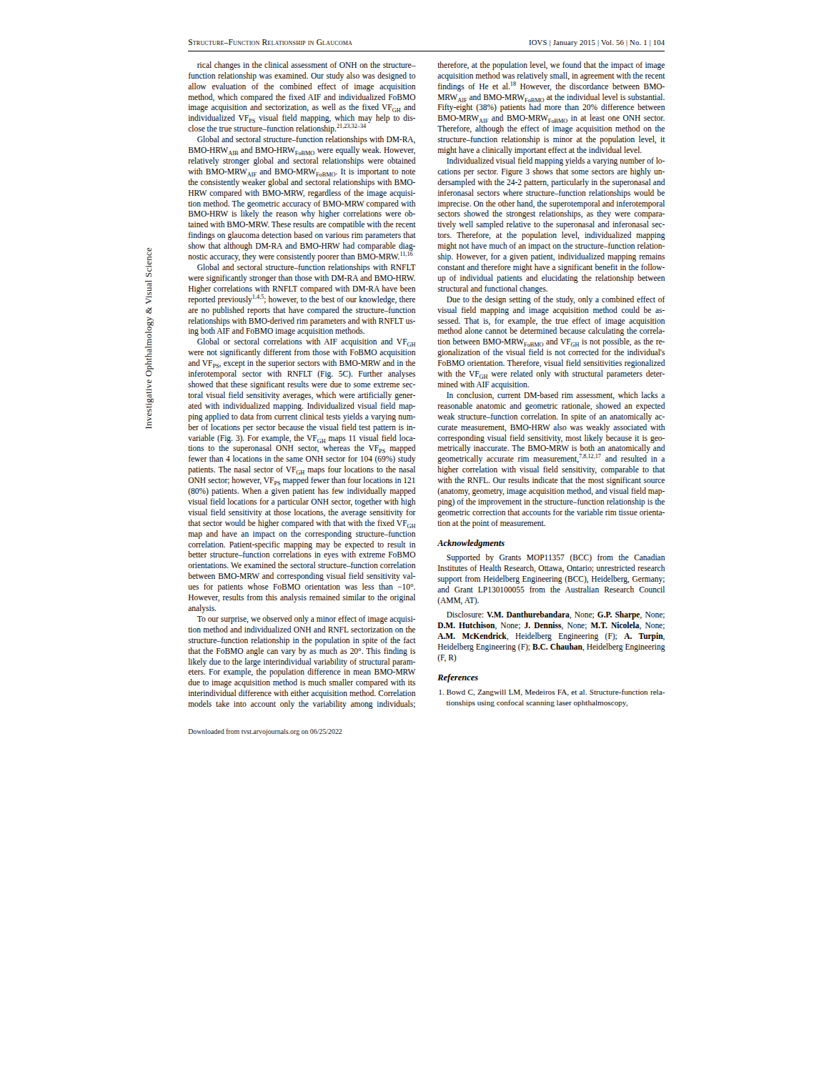Investigative Ophthalmology & Visual Science
Structure–Function Relationship in Glaucoma
IOVS | January 2015 | Vol. 56 | No. 1 | 104
rical changes in the clinical assessment of ONH on the structure–function relationship was examined. Our study also was designed to allow evaluation of the combined effect of image acquisition method, which compared the fixed AIF and individualized FoBMO image acquisition and sectorization, as well as the fixed VFGH and individualized VFPS visual field mapping, which may help to disclose the true structure–function relationship.21,23,32–34
Global and sectoral structure–function relationships with DM-RA, BMO-HRWAIB and BMO-HRWFoBMO were equally weak. However, relatively stronger global and sectoral relationships were obtained with BMO-MRWAIF and BMO-MRWFoBMO. It is important to note the consistently weaker global and sectoral relationships with BMO-HRW compared with BMO-MRW, regardless of the image acquisition method. The geometric accuracy of BMO-MRW compared with BMO-HRW is likely the reason why higher correlations were obtained with BMO-MRW. These results are compatible with the recent findings on glaucoma detection based on various rim parameters that show that although DM-RA and BMO-HRW had comparable diagnostic accuracy, they were consistently poorer than BMO-MRW.11,16
Global and sectoral structure–function relationships with RNFLT were significantly stronger than those with DM-RA and BMO-HRW. Higher correlations with RNFLT compared with DM-RA have been reported previously1,4,5; however, to the best of our knowledge, there are no published reports that have compared the structure–function relationships with BMO-derived rim parameters and with RNFLT using both AIF and FoBMO image acquisition methods.
Global or sectoral correlations with AIF acquisition and VFGH were not significantly different from those with FoBMO acquisition and VFPS, except in the superior sectors with BMO-MRW and in the inferotemporal sector with RNFLT (Fig. 5C). Further analyses showed that these significant results were due to some extreme sectoral visual field sensitivity averages, which were artificially generated with individualized mapping. Individualized visual field mapping applied to data from current clinical tests yields a varying number of locations per sector because the visual field test pattern is invariable (Fig. 3). For example, the VFGH maps 11 visual field locations to the superonasal ONH sector, whereas the VFPS mapped fewer than 4 locations in the same ONH sector for 104 (69%) study patients. The nasal sector of VFGH maps four locations to the nasal ONH sector; however, VFPS mapped fewer than four locations in 121 (80%) patients. When a given patient has few individually mapped visual field locations for a particular ONH sector, together with high visual field sensitivity at those locations, the average sensitivity for that sector would be higher compared with that with the fixed VFGH map and have an impact on the corresponding structure–function correlation. Patient-specific mapping may be expected to result in better structure–function correlations in eyes with extreme FoBMO orientations. We examined the sectoral structure–function correlation between BMO-MRW and corresponding visual field sensitivity values for patients whose FoBMO orientation was less than −10°. However, results from this analysis remained similar to the original analysis.
To our surprise, we observed only a minor effect of image acquisition method and individualized ONH and RNFL sectorization on the structure–function relationship in the population in spite of the fact that the FoBMO angle can vary by as much as 20°. This finding is likely due to the large interindividual variability of structural parameters. For example, the population difference in mean BMO-MRW due to image acquisition method is much smaller compared with its interindividual difference with either acquisition method. Correlation models take into account only the variability among individuals; therefore, at the population level, we found that the impact of image acquisition method was relatively small, in agreement with the recent findings of He et al.18 However, the discordance between BMO-MRWAIF and BMO-MRWFoBMO at the individual level is substantial. Fifty-eight (38%) patients had more than 20% difference between BMO-MRWAIF and BMO-MRWFoBMO in at least one ONH sector. Therefore, although the effect of image acquisition method on the structure–function relationship is minor at the population level, it might have a clinically important effect at the individual level.
Individualized visual field mapping yields a varying number of locations per sector. Figure 3 shows that some sectors are highly undersampled with the 24-2 pattern, particularly in the superonasal and inferonasal sectors where structure–function relationships would be imprecise. On the other hand, the superotemporal and inferotemporal sectors showed the strongest relationships, as they were comparatively well sampled relative to the superonasal and inferonasal sectors. Therefore, at the population level, individualized mapping might not have much of an impact on the structure–function relationship. However, for a given patient, individualized mapping remains constant and therefore might have a significant benefit in the follow-up of individual patients and elucidating the relationship between structural and functional changes.
Due to the design setting of the study, only a combined effect of visual field mapping and image acquisition method could be assessed. That is, for example, the true effect of image acquisition method alone cannot be determined because calculating the correlation between BMO-MRWFoBMO and VFGH is not possible, as the regionalization of the visual field is not corrected for the individual's FoBMO orientation. Therefore, visual field sensitivities regionalized with the VFGH were related only with structural parameters determined with AIF acquisition.
In conclusion, current DM-based rim assessment, which lacks a reasonable anatomic and geometric rationale, showed an expected weak structure–function correlation. In spite of an anatomically accurate measurement, BMO-HRW also was weakly associated with corresponding visual field sensitivity, most likely because it is geometrically inaccurate. The BMO-MRW is both an anatomically and geometrically accurate rim measurement,7,8,12,17 and resulted in a higher correlation with visual field sensitivity, comparable to that with the RNFL. Our results indicate that the most significant source (anatomy, geometry, image acquisition method, and visual field mapping) of the improvement in the structure–function relationship is the geometric correction that accounts for the variable rim tissue orientation at the point of measurement.
Acknowledgments
Supported by Grants MOP11357 (BCC) from the Canadian Institutes of Health Research, Ottawa, Ontario; unrestricted research support from Heidelberg Engineering (BCC), Heidelberg, Germany; and Grant LP130100055 from the Australian Research Council (AMM, AT).
Disclosure: V.M. Danthurebandara, None; G.P. Sharpe, None; D.M. Hutchison, None; J. Denniss, None; M.T. Nicolela, None; A.M. McKendrick, Heidelberg Engineering (F); A. Turpin, Heidelberg Engineering (F); B.C. Chauhan, Heidelberg Engineering (F, R)
References
Bowd C, Zangwill LM, Medeiros FA, et al. Structure-function relationships using confocal scanning laser ophthalmoscopy,
Downloaded from tvst.arvojournals.org on 06/25/2022